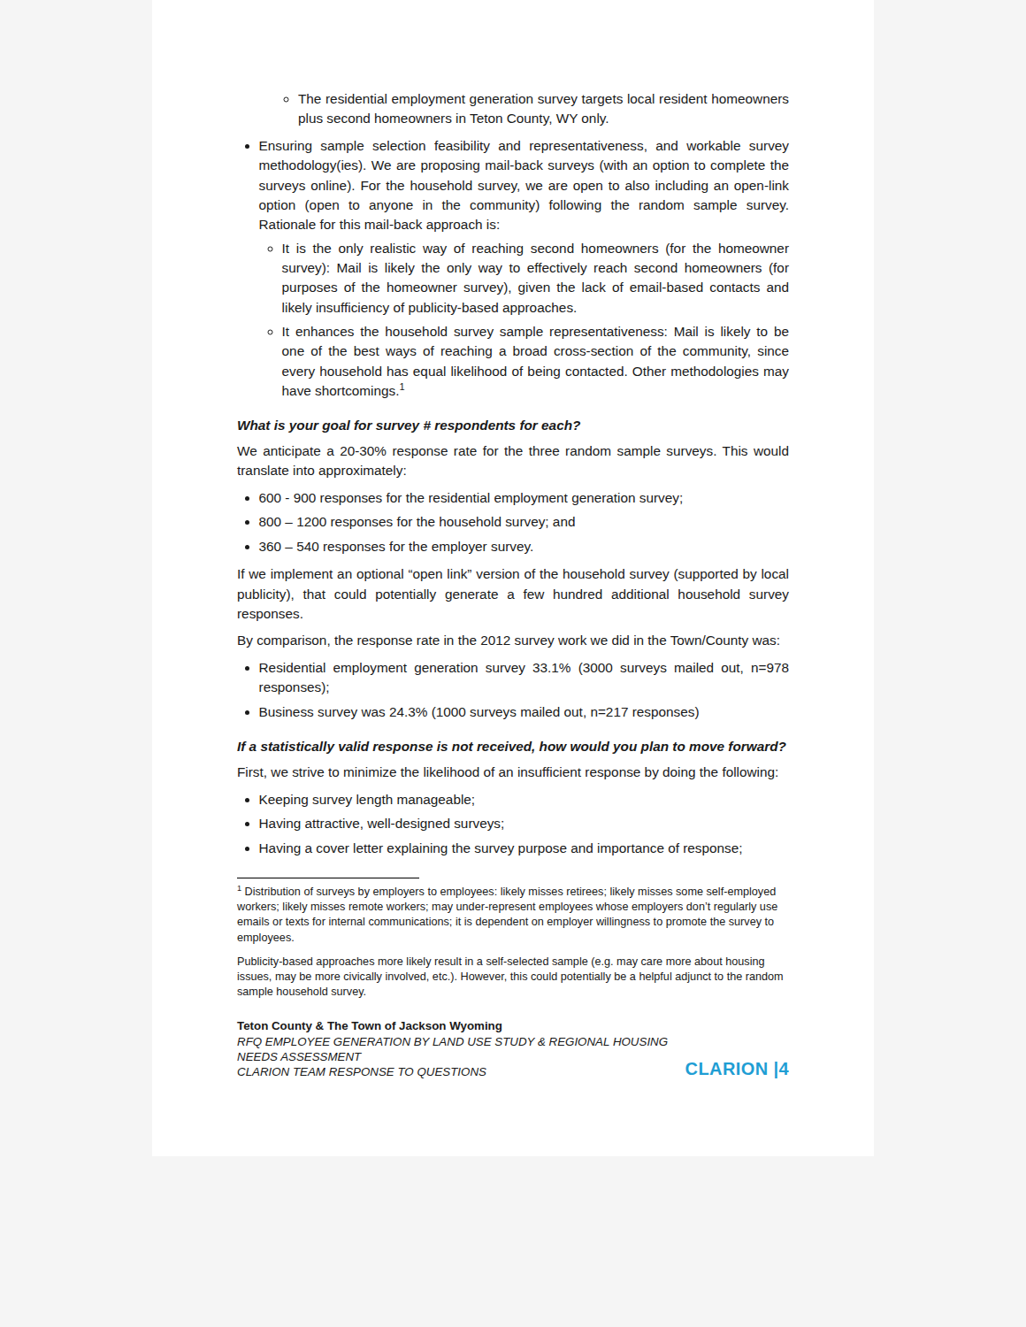The residential employment generation survey targets local resident homeowners plus second homeowners in Teton County, WY only.
Ensuring sample selection feasibility and representativeness, and workable survey methodology(ies). We are proposing mail-back surveys (with an option to complete the surveys online). For the household survey, we are open to also including an open-link option (open to anyone in the community) following the random sample survey. Rationale for this mail-back approach is:
It is the only realistic way of reaching second homeowners (for the homeowner survey): Mail is likely the only way to effectively reach second homeowners (for purposes of the homeowner survey), given the lack of email-based contacts and likely insufficiency of publicity-based approaches.
It enhances the household survey sample representativeness: Mail is likely to be one of the best ways of reaching a broad cross-section of the community, since every household has equal likelihood of being contacted. Other methodologies may have shortcomings.1
What is your goal for survey # respondents for each?
We anticipate a 20-30% response rate for the three random sample surveys. This would translate into approximately:
600 - 900 responses for the residential employment generation survey;
800 – 1200 responses for the household survey; and
360 – 540 responses for the employer survey.
If we implement an optional “open link” version of the household survey (supported by local publicity), that could potentially generate a few hundred additional household survey responses.
By comparison, the response rate in the 2012 survey work we did in the Town/County was:
Residential employment generation survey 33.1% (3000 surveys mailed out, n=978 responses);
Business survey was 24.3% (1000 surveys mailed out, n=217 responses)
If a statistically valid response is not received, how would you plan to move forward?
First, we strive to minimize the likelihood of an insufficient response by doing the following:
Keeping survey length manageable;
Having attractive, well-designed surveys;
Having a cover letter explaining the survey purpose and importance of response;
1 Distribution of surveys by employers to employees: likely misses retirees; likely misses some self-employed workers; likely misses remote workers; may under-represent employees whose employers don’t regularly use emails or texts for internal communications; it is dependent on employer willingness to promote the survey to employees.
Publicity-based approaches more likely result in a self-selected sample (e.g. may care more about housing issues, may be more civically involved, etc.). However, this could potentially be a helpful adjunct to the random sample household survey.
Teton County & The Town of Jackson Wyoming
RFQ EMPLOYEE GENERATION BY LAND USE STUDY & REGIONAL HOUSING NEEDS ASSESSMENT
CLARION TEAM RESPONSE TO QUESTIONS
CLARION |4